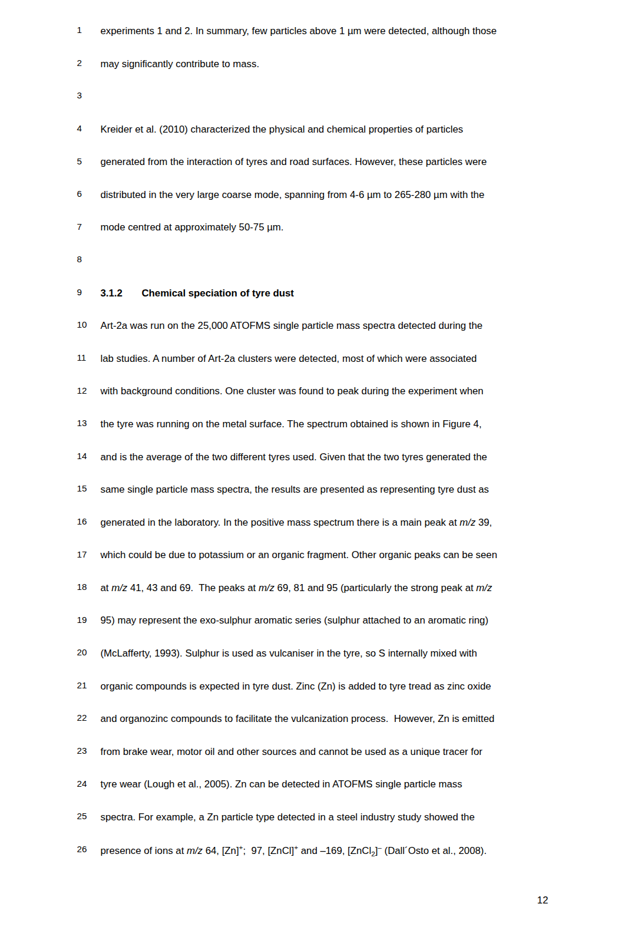1
experiments 1 and 2. In summary, few particles above 1 µm were detected, although those
2
may significantly contribute to mass.
3
4
Kreider et al. (2010) characterized the physical and chemical properties of particles
5
generated from the interaction of tyres and road surfaces. However, these particles were
6
distributed in the very large coarse mode, spanning from 4-6 µm to 265-280 µm with the
7
mode centred at approximately 50-75 µm.
8
9
3.1.2 Chemical speciation of tyre dust
10
Art-2a was run on the 25,000 ATOFMS single particle mass spectra detected during the
11
lab studies. A number of Art-2a clusters were detected, most of which were associated
12
with background conditions. One cluster was found to peak during the experiment when
13
the tyre was running on the metal surface. The spectrum obtained is shown in Figure 4,
14
and is the average of the two different tyres used. Given that the two tyres generated the
15
same single particle mass spectra, the results are presented as representing tyre dust as
16
generated in the laboratory. In the positive mass spectrum there is a main peak at m/z 39,
17
which could be due to potassium or an organic fragment. Other organic peaks can be seen
18
at m/z 41, 43 and 69. The peaks at m/z 69, 81 and 95 (particularly the strong peak at m/z
19
95) may represent the exo-sulphur aromatic series (sulphur attached to an aromatic ring)
20
(McLafferty, 1993). Sulphur is used as vulcaniser in the tyre, so S internally mixed with
21
organic compounds is expected in tyre dust. Zinc (Zn) is added to tyre tread as zinc oxide
22
and organozinc compounds to facilitate the vulcanization process. However, Zn is emitted
23
from brake wear, motor oil and other sources and cannot be used as a unique tracer for
24
tyre wear (Lough et al., 2005). Zn can be detected in ATOFMS single particle mass
25
spectra. For example, a Zn particle type detected in a steel industry study showed the
26
presence of ions at m/z 64, [Zn]+; 97, [ZnCl]+ and –169, [ZnCl2]– (Dall´Osto et al., 2008).
12